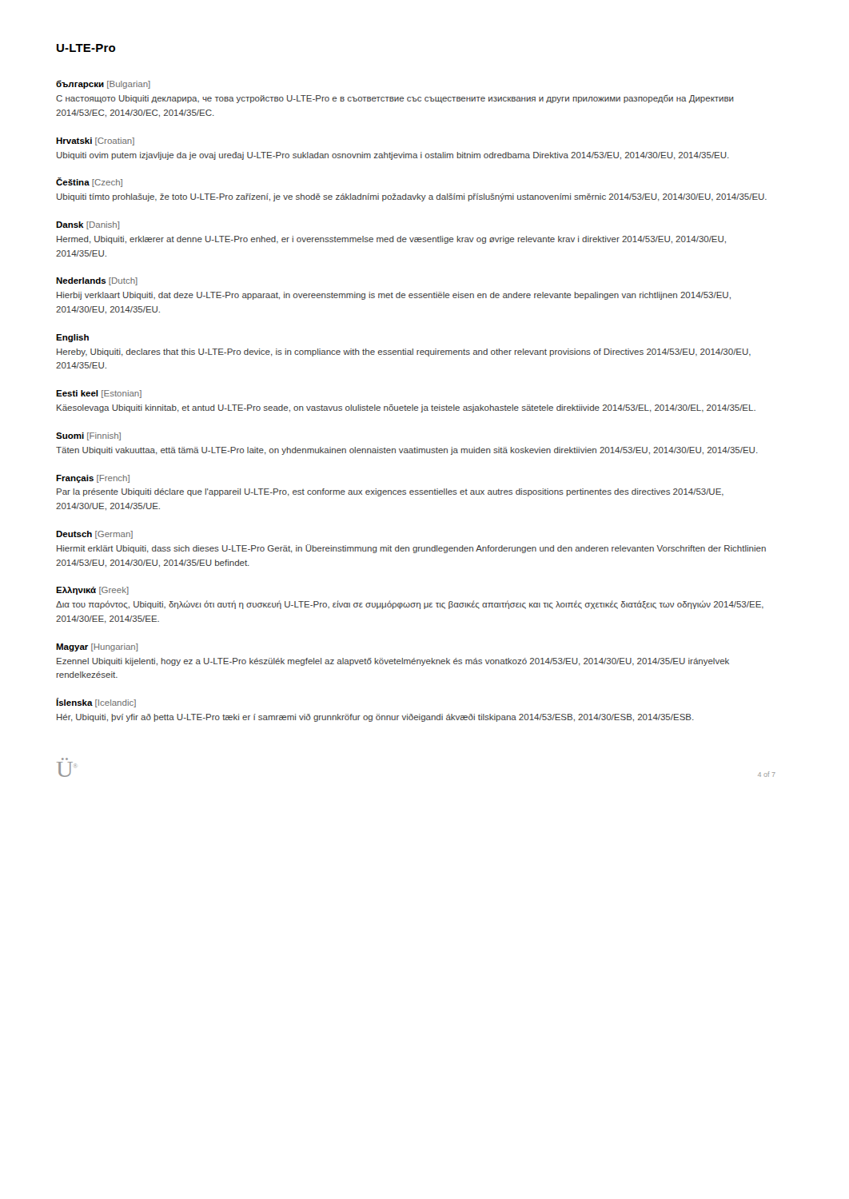U-LTE-Pro
български [Bulgarian]
С настоящото Ubiquiti декларира, че това устройство U-LTE-Pro е в съответствие със съществените изисквания и други приложими разпоредби на Директиви 2014/53/EC, 2014/30/EC, 2014/35/EC.
Hrvatski [Croatian]
Ubiquiti ovim putem izjavljuje da je ovaj uređaj U-LTE-Pro sukladan osnovnim zahtjevima i ostalim bitnim odredbama Direktiva 2014/53/EU, 2014/30/EU, 2014/35/EU.
Čeština [Czech]
Ubiquiti tímto prohlašuje, že toto U-LTE-Pro zařízení, je ve shodě se základními požadavky a dalšími příslušnými ustanoveními směrnic 2014/53/EU, 2014/30/EU, 2014/35/EU.
Dansk [Danish]
Hermed, Ubiquiti, erklærer at denne U-LTE-Pro enhed, er i overensstemmelse med de væsentlige krav og øvrige relevante krav i direktiver 2014/53/EU, 2014/30/EU, 2014/35/EU.
Nederlands [Dutch]
Hierbij verklaart Ubiquiti, dat deze U-LTE-Pro apparaat, in overeenstemming is met de essentiële eisen en de andere relevante bepalingen van richtlijnen 2014/53/EU, 2014/30/EU, 2014/35/EU.
English
Hereby, Ubiquiti, declares that this U-LTE-Pro device, is in compliance with the essential requirements and other relevant provisions of Directives 2014/53/EU, 2014/30/EU, 2014/35/EU.
Eesti keel [Estonian]
Käesolevaga Ubiquiti kinnitab, et antud U-LTE-Pro seade, on vastavus olulistele nõuetele ja teistele asjakohastele sätetele direktiivide 2014/53/EL, 2014/30/EL, 2014/35/EL.
Suomi [Finnish]
Täten Ubiquiti vakuuttaa, että tämä U-LTE-Pro laite, on yhdenmukainen olennaisten vaatimusten ja muiden sitä koskevien direktiivien 2014/53/EU, 2014/30/EU, 2014/35/EU.
Français [French]
Par la présente Ubiquiti déclare que l'appareil U-LTE-Pro, est conforme aux exigences essentielles et aux autres dispositions pertinentes des directives 2014/53/UE, 2014/30/UE, 2014/35/UE.
Deutsch [German]
Hiermit erklärt Ubiquiti, dass sich dieses U-LTE-Pro Gerät, in Übereinstimmung mit den grundlegenden Anforderungen und den anderen relevanten Vorschriften der Richtlinien 2014/53/EU, 2014/30/EU, 2014/35/EU befindet.
Ελληνικά [Greek]
Δια του παρόντος, Ubiquiti, δηλώνει ότι αυτή η συσκευή U-LTE-Pro, είναι σε συμμόρφωση με τις βασικές απαιτήσεις και τις λοιπές σχετικές διατάξεις των οδηγιών 2014/53/EE, 2014/30/EE, 2014/35/EE.
Magyar [Hungarian]
Ezennel Ubiquiti kijelenti, hogy ez a U-LTE-Pro készülék megfelel az alapvető követelményeknek és más vonatkozó 2014/53/EU, 2014/30/EU, 2014/35/EU irányelvek rendelkezéseit.
Íslenska [Icelandic]
Hér, Ubiquiti, því yfir að þetta U-LTE-Pro tæki er í samræmi við grunnkröfur og önnur viðeigandi ákvæði tilskipana 2014/53/ESB, 2014/30/ESB, 2014/35/ESB.
Ü®
4 of 7